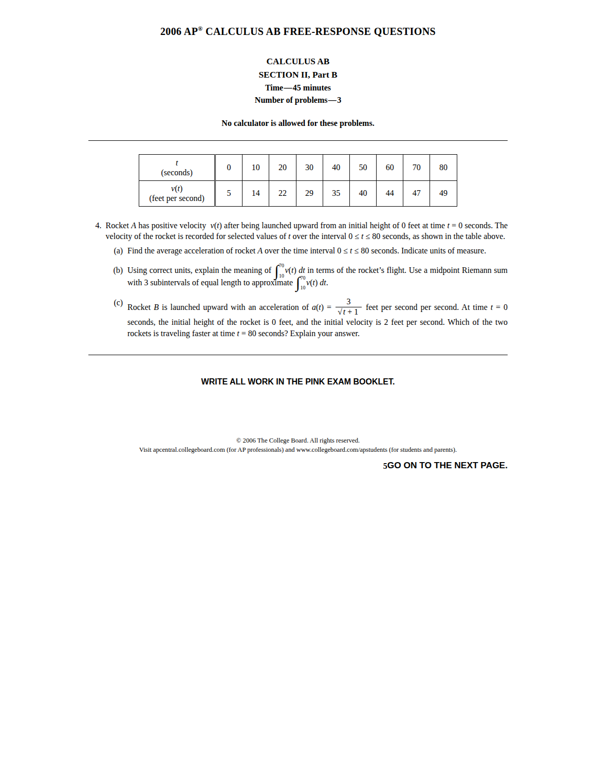2006 AP® CALCULUS AB FREE-RESPONSE QUESTIONS
CALCULUS AB
SECTION II, Part B
Time — 45 minutes
Number of problems — 3
No calculator is allowed for these problems.
| t (seconds) | 0 | 10 | 20 | 30 | 40 | 50 | 60 | 70 | 80 |
| v ( t ) (feet per second) | 5 | 14 | 22 | 29 | 35 | 40 | 44 | 47 | 49 |
4.
Rocket A has positive velocity v(t) after being launched upward from an initial height of 0 feet at time t = 0 seconds. The velocity of the rocket is recorded for selected values of t over the interval 0 ≤ t ≤ 80 seconds, as shown in the table above.
(a) Find the average acceleration of rocket A over the time interval 0 ≤ t ≤ 80 seconds. Indicate units of measure.
(b) Using correct units, explain the meaning of ∫7010 v(t) dt in terms of the rocket’s flight. Use a midpoint Riemann sum with 3 subintervals of equal length to approximate ∫7010 v(t) dt.
(c) Rocket B is launched upward with an acceleration of a(t) = 3√t + 1 feet per second per second. At time t = 0 seconds, the initial height of the rocket is 0 feet, and the initial velocity is 2 feet per second. Which of the two rockets is traveling faster at time t = 80 seconds? Explain your answer.
WRITE ALL WORK IN THE PINK EXAM BOOKLET.
© 2006 The College Board. All rights reserved.
Visit apcentral.collegeboard.com (for AP professionals) and www.collegeboard.com/apstudents (for students and parents).
5
GO ON TO THE NEXT PAGE.